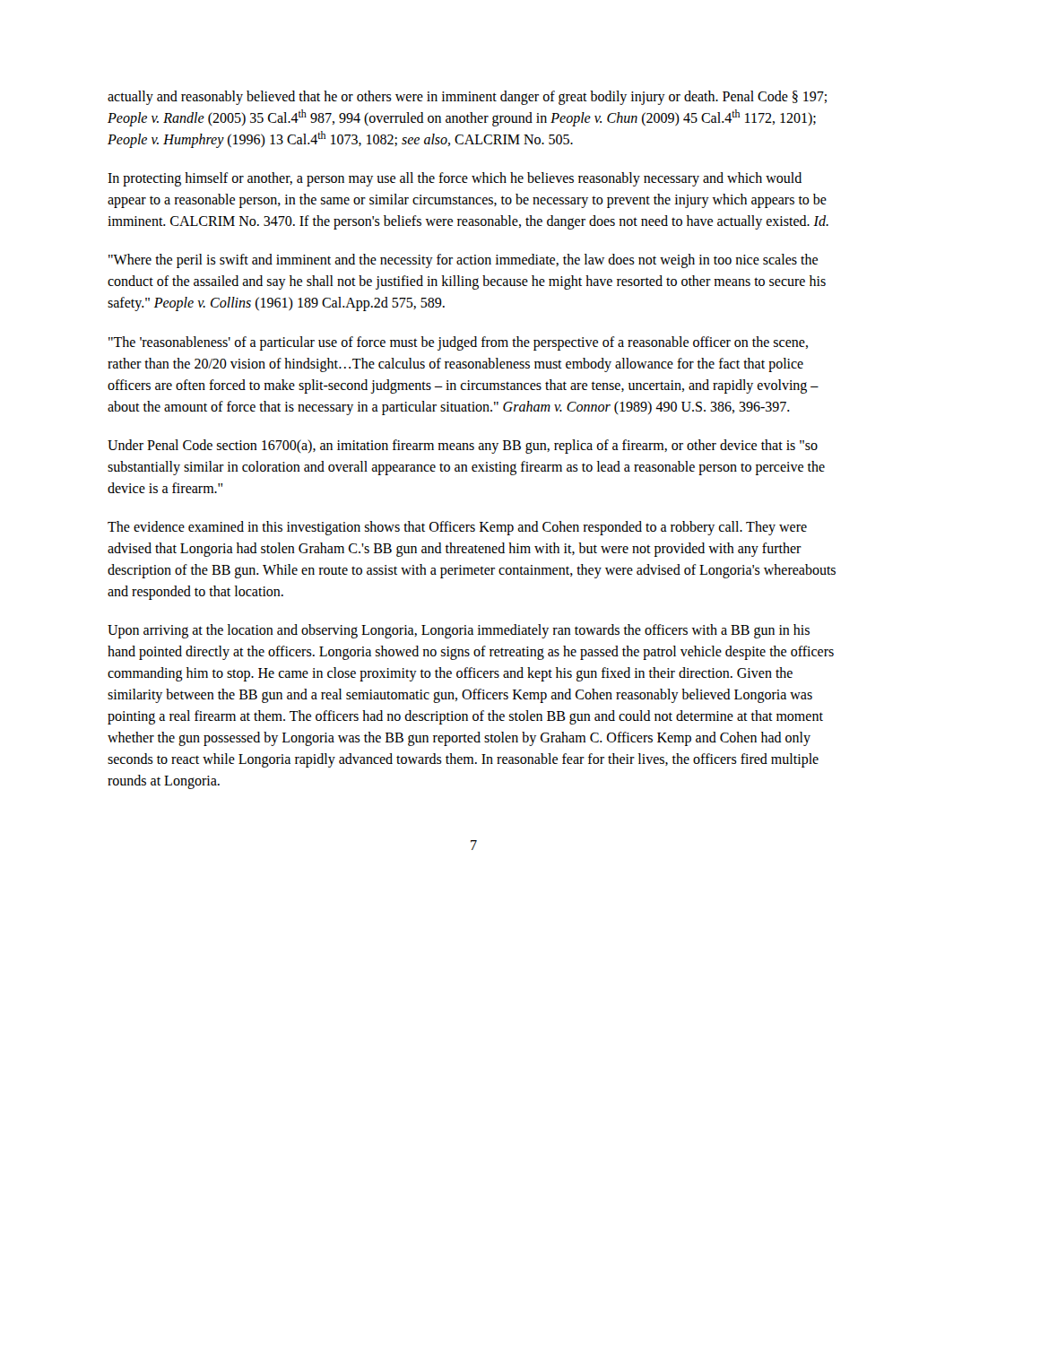actually and reasonably believed that he or others were in imminent danger of great bodily injury or death. Penal Code § 197; People v. Randle (2005) 35 Cal.4th 987, 994 (overruled on another ground in People v. Chun (2009) 45 Cal.4th 1172, 1201); People v. Humphrey (1996) 13 Cal.4th 1073, 1082; see also, CALCRIM No. 505.
In protecting himself or another, a person may use all the force which he believes reasonably necessary and which would appear to a reasonable person, in the same or similar circumstances, to be necessary to prevent the injury which appears to be imminent. CALCRIM No. 3470. If the person's beliefs were reasonable, the danger does not need to have actually existed. Id.
"Where the peril is swift and imminent and the necessity for action immediate, the law does not weigh in too nice scales the conduct of the assailed and say he shall not be justified in killing because he might have resorted to other means to secure his safety." People v. Collins (1961) 189 Cal.App.2d 575, 589.
"The 'reasonableness' of a particular use of force must be judged from the perspective of a reasonable officer on the scene, rather than the 20/20 vision of hindsight…The calculus of reasonableness must embody allowance for the fact that police officers are often forced to make split-second judgments – in circumstances that are tense, uncertain, and rapidly evolving – about the amount of force that is necessary in a particular situation." Graham v. Connor (1989) 490 U.S. 386, 396-397.
Under Penal Code section 16700(a), an imitation firearm means any BB gun, replica of a firearm, or other device that is "so substantially similar in coloration and overall appearance to an existing firearm as to lead a reasonable person to perceive the device is a firearm."
The evidence examined in this investigation shows that Officers Kemp and Cohen responded to a robbery call. They were advised that Longoria had stolen Graham C.'s BB gun and threatened him with it, but were not provided with any further description of the BB gun. While en route to assist with a perimeter containment, they were advised of Longoria's whereabouts and responded to that location.
Upon arriving at the location and observing Longoria, Longoria immediately ran towards the officers with a BB gun in his hand pointed directly at the officers. Longoria showed no signs of retreating as he passed the patrol vehicle despite the officers commanding him to stop. He came in close proximity to the officers and kept his gun fixed in their direction. Given the similarity between the BB gun and a real semiautomatic gun, Officers Kemp and Cohen reasonably believed Longoria was pointing a real firearm at them. The officers had no description of the stolen BB gun and could not determine at that moment whether the gun possessed by Longoria was the BB gun reported stolen by Graham C. Officers Kemp and Cohen had only seconds to react while Longoria rapidly advanced towards them. In reasonable fear for their lives, the officers fired multiple rounds at Longoria.
7